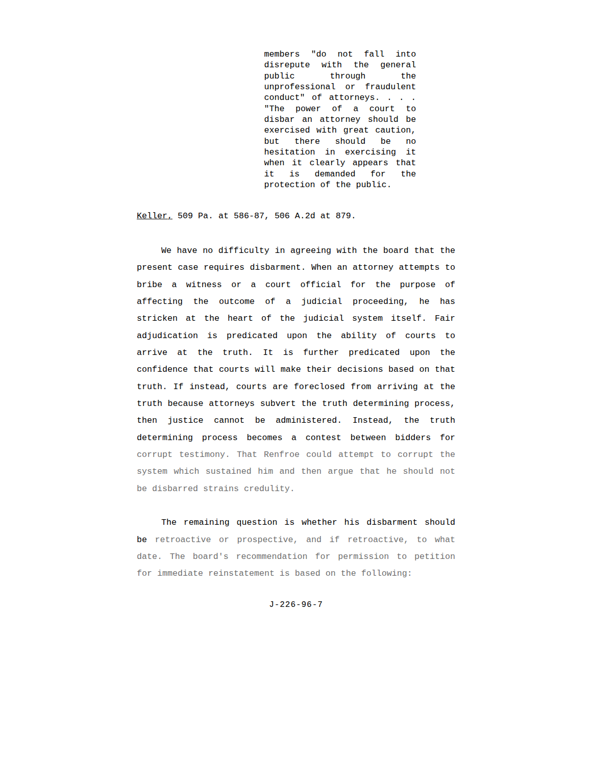members "do not fall into disrepute with the general public through the unprofessional or fraudulent conduct" of attorneys. . . . "The power of a court to disbar an attorney should be exercised with great caution, but there should be no hesitation in exercising it when it clearly appears that it is demanded for the protection of the public.
Keller, 509 Pa. at 586-87, 506 A.2d at 879.
We have no difficulty in agreeing with the board that the present case requires disbarment. When an attorney attempts to bribe a witness or a court official for the purpose of affecting the outcome of a judicial proceeding, he has stricken at the heart of the judicial system itself. Fair adjudication is predicated upon the ability of courts to arrive at the truth. It is further predicated upon the confidence that courts will make their decisions based on that truth. If instead, courts are foreclosed from arriving at the truth because attorneys subvert the truth determining process, then justice cannot be administered. Instead, the truth determining process becomes a contest between bidders for corrupt testimony. That Renfroe could attempt to corrupt the system which sustained him and then argue that he should not be disbarred strains credulity.
The remaining question is whether his disbarment should be retroactive or prospective, and if retroactive, to what date. The board's recommendation for permission to petition for immediate reinstatement is based on the following:
J-226-96-7